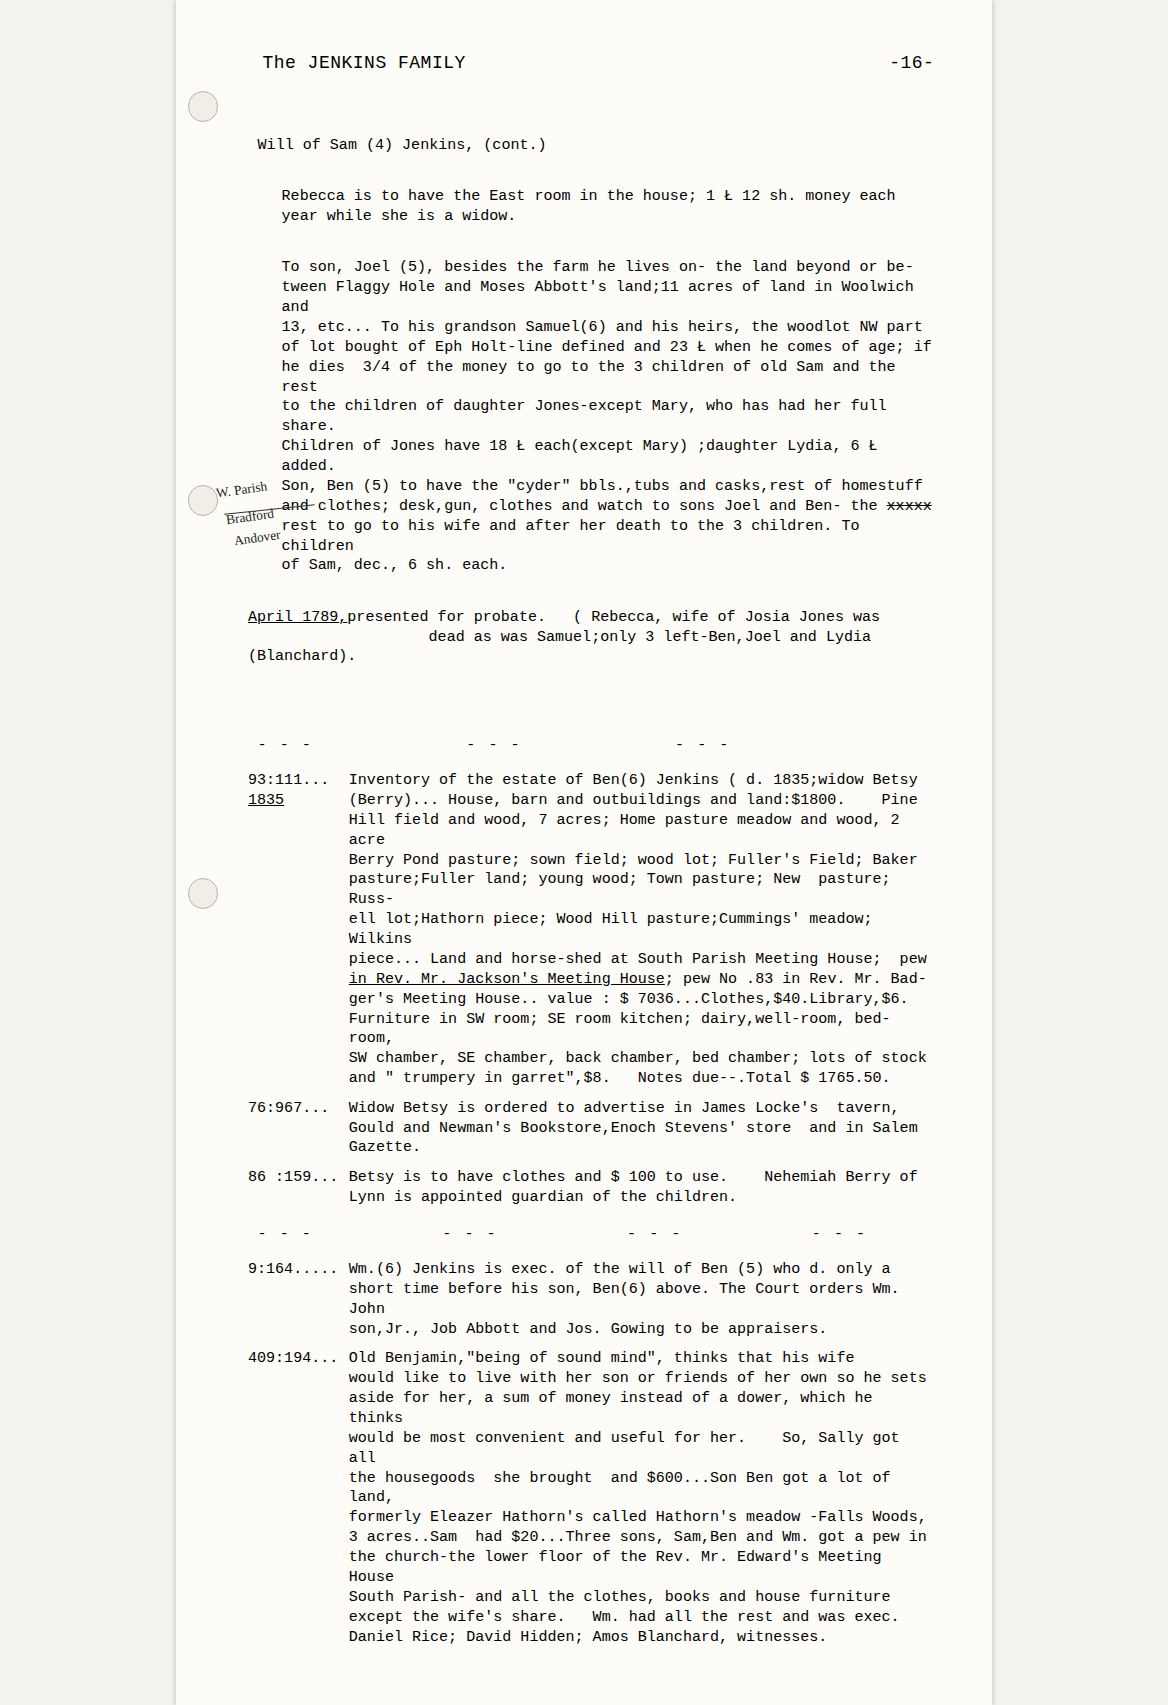The JENKINS FAMILY
-16-
Will of Sam (4) Jenkins, (cont.)
Rebecca is to have the East room in the house; 1 Ł 12 sh. money each year while she is a widow.
To son, Joel (5), besides the farm he lives on- the land beyond or be- tween Flaggy Hole and Moses Abbott's land;11 acres of land in Woolwich and 13, etc... To his grandson Samuel(6) and his heirs, the woodlot NW part of lot bought of Eph Holt-line defined and 23 Ł when he comes of age; if he dies 3/4 of the money to go to the 3 children of old Sam and the rest to the children of daughter Jones-except Mary, who has had her full share. Children of Jones have 18 Ł each(except Mary) ;daughter Lydia, 6 Ł added. Son, Ben (5) to have the "cyder" bbls.,tubs and casks,rest of homestuff and clothes; desk,gun, clothes and watch to sons Joel and Ben- the xxxxx rest to go to his wife and after her death to the 3 children. To children of Sam, dec., 6 sh. each.
April 1789, presented for probate. ( Rebecca, wife of Josia Jones was dead as was Samuel;only 3 left-Ben,Joel and Lydia (Blanchard).
- - -- - -- - -
93:111... 1835
Inventory of the estate of Ben(6) Jenkins ( d. 1835;widow Betsy (Berry)... House, barn and outbuildings and land:$1800. Pine Hill field and wood, 7 acres; Home pasture meadow and wood, 2 acre Berry Pond pasture; sown field; wood lot; Fuller's Field; Baker pasture;Fuller land; young wood; Town pasture; New pasture; Russ- ell lot;Hathorn piece; Wood Hill pasture;Cummings' meadow; Wilkins piece... Land and horse-shed at South Parish Meeting House; pew in Rev. Mr. Jackson's Meeting House; pew No .83 in Rev. Mr. Bad- ger's Meeting House.. value : $ 7036...Clothes,$40.Library,$6. Furniture in SW room; SE room kitchen; dairy,well-room, bed-room, SW chamber, SE chamber, back chamber, bed chamber; lots of stock and " trumpery in garret",$8. Notes due--.Total $ 1765.50.
76:967...
Widow Betsy is ordered to advertise in James Locke's tavern, Gould and Newman's Bookstore,Enoch Stevens' store and in Salem Gazette.
86 :159...
Betsy is to have clothes and $ 100 to use. Nehemiah Berry of Lynn is appointed guardian of the children.
- - -- - -- - -- - -
9:164.....
Wm.(6) Jenkins is exec. of the will of Ben (5) who d. only a short time before his son, Ben(6) above. The Court orders Wm. John son,Jr., Job Abbott and Jos. Gowing to be appraisers.
409:194...
Old Benjamin,"being of sound mind", thinks that his wife would like to live with her son or friends of her own so he sets aside for her, a sum of money instead of a dower, which he thinks would be most convenient and useful for her. So, Sally got all the housegoods she brought and $600...Son Ben got a lot of land, formerly Eleazer Hathorn's called Hathorn's meadow -Falls Woods, 3 acres..Sam had $20...Three sons, Sam,Ben and Wm. got a pew in the church-the lower floor of the Rev. Mr. Edward's Meeting House South Parish- and all the clothes, books and house furniture except the wife's share. Wm. had all the rest and was exec. Daniel Rice; David Hidden; Amos Blanchard, witnesses.
W. Parish
Bradford
Andover